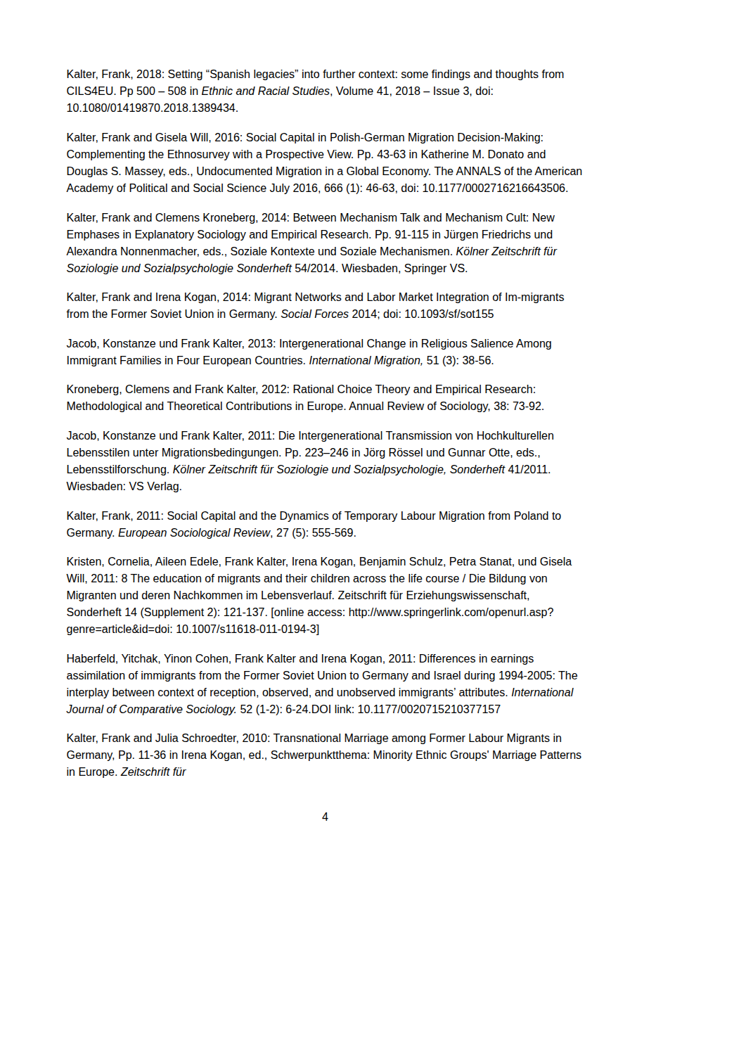Kalter, Frank, 2018: Setting “Spanish legacies” into further context: some findings and thoughts from CILS4EU. Pp 500 – 508 in Ethnic and Racial Studies, Volume 41, 2018 – Issue 3, doi: 10.1080/01419870.2018.1389434.
Kalter, Frank and Gisela Will, 2016: Social Capital in Polish-German Migration Decision-Making: Complementing the Ethnosurvey with a Prospective View. Pp. 43-63 in Katherine M. Donato and Douglas S. Massey, eds., Undocumented Migration in a Global Economy. The ANNALS of the American Academy of Political and Social Science July 2016, 666 (1): 46-63, doi: 10.1177/0002716216643506.
Kalter, Frank and Clemens Kroneberg, 2014: Between Mechanism Talk and Mechanism Cult: New Emphases in Explanatory Sociology and Empirical Research. Pp. 91-115 in Jürgen Friedrichs und Alexandra Nonnenmacher, eds., Soziale Kontexte und Soziale Mechanismen. Kölner Zeitschrift für Soziologie und Sozialpsychologie Sonderheft 54/2014. Wiesbaden, Springer VS.
Kalter, Frank and Irena Kogan, 2014: Migrant Networks and Labor Market Integration of Im-migrants from the Former Soviet Union in Germany. Social Forces 2014; doi: 10.1093/sf/sot155
Jacob, Konstanze und Frank Kalter, 2013: Intergenerational Change in Religious Salience Among Immigrant Families in Four European Countries. International Migration, 51 (3): 38-56.
Kroneberg, Clemens and Frank Kalter, 2012: Rational Choice Theory and Empirical Research: Methodological and Theoretical Contributions in Europe. Annual Review of Sociology, 38: 73-92.
Jacob, Konstanze und Frank Kalter, 2011: Die Intergenerational Transmission von Hochkulturellen Lebensstilen unter Migrationsbedingungen. Pp. 223–246 in Jörg Rössel und Gunnar Otte, eds., Lebensstilforschung. Kölner Zeitschrift für Soziologie und Sozialpsychologie, Sonderheft 41/2011. Wiesbaden: VS Verlag.
Kalter, Frank, 2011: Social Capital and the Dynamics of Temporary Labour Migration from Poland to Germany. European Sociological Review, 27 (5): 555-569.
Kristen, Cornelia, Aileen Edele, Frank Kalter, Irena Kogan, Benjamin Schulz, Petra Stanat, und Gisela Will, 2011: 8 The education of migrants and their children across the life course / Die Bildung von Migranten und deren Nachkommen im Lebensverlauf. Zeitschrift für Erziehungswissenschaft, Sonderheft 14 (Supplement 2): 121-137. [online access: http://www.springerlink.com/openurl.asp?genre=article&id=doi: 10.1007/s11618-011-0194-3]
Haberfeld, Yitchak, Yinon Cohen, Frank Kalter and Irena Kogan, 2011: Differences in earnings assimilation of immigrants from the Former Soviet Union to Germany and Israel during 1994-2005: The interplay between context of reception, observed, and unobserved immigrants’ attributes. International Journal of Comparative Sociology. 52 (1-2): 6-24.DOI link: 10.1177/0020715210377157
Kalter, Frank and Julia Schroedter, 2010: Transnational Marriage among Former Labour Migrants in Germany, Pp. 11-36 in Irena Kogan, ed., Schwerpunktthema: Minority Ethnic Groups' Marriage Patterns in Europe. Zeitschrift für
4